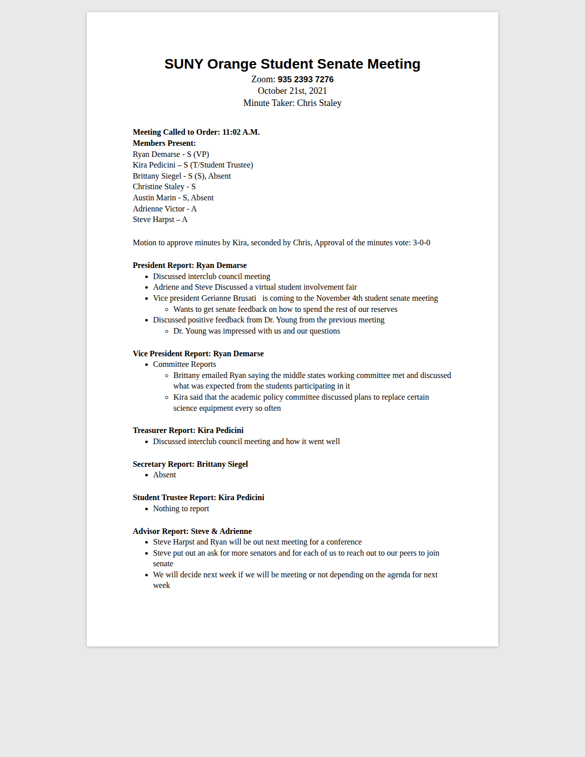SUNY Orange Student Senate Meeting
Zoom: 935 2393 7276
October 21st, 2021
Minute Taker: Chris Staley
Meeting Called to Order: 11:02 A.M.
Members Present:
Ryan Demarse - S (VP)
Kira Pedicini – S (T/Student Trustee)
Brittany Siegel - S (S), Absent
Christine Staley - S
Austin Marin - S, Absent
Adrienne Victor - A
Steve Harpst – A
Motion to approve minutes by Kira, seconded by Chris, Approval of the minutes vote: 3-0-0
President Report: Ryan Demarse
Discussed interclub council meeting
Adriene and Steve Discussed a virtual student involvement fair
Vice president Gerianne Brusati is coming to the November 4th student senate meeting
Wants to get senate feedback on how to spend the rest of our reserves
Discussed positive feedback from Dr. Young from the previous meeting
Dr. Young was impressed with us and our questions
Vice President Report: Ryan Demarse
Committee Reports
Brittany emailed Ryan saying the middle states working committee met and discussed what was expected from the students participating in it
Kira said that the academic policy committee discussed plans to replace certain science equipment every so often
Treasurer Report: Kira Pedicini
Discussed interclub council meeting and how it went well
Secretary Report: Brittany Siegel
Absent
Student Trustee Report: Kira Pedicini
Nothing to report
Advisor Report: Steve & Adrienne
Steve Harpst and Ryan will be out next meeting for a conference
Steve put out an ask for more senators and for each of us to reach out to our peers to join senate
We will decide next week if we will be meeting or not depending on the agenda for next week